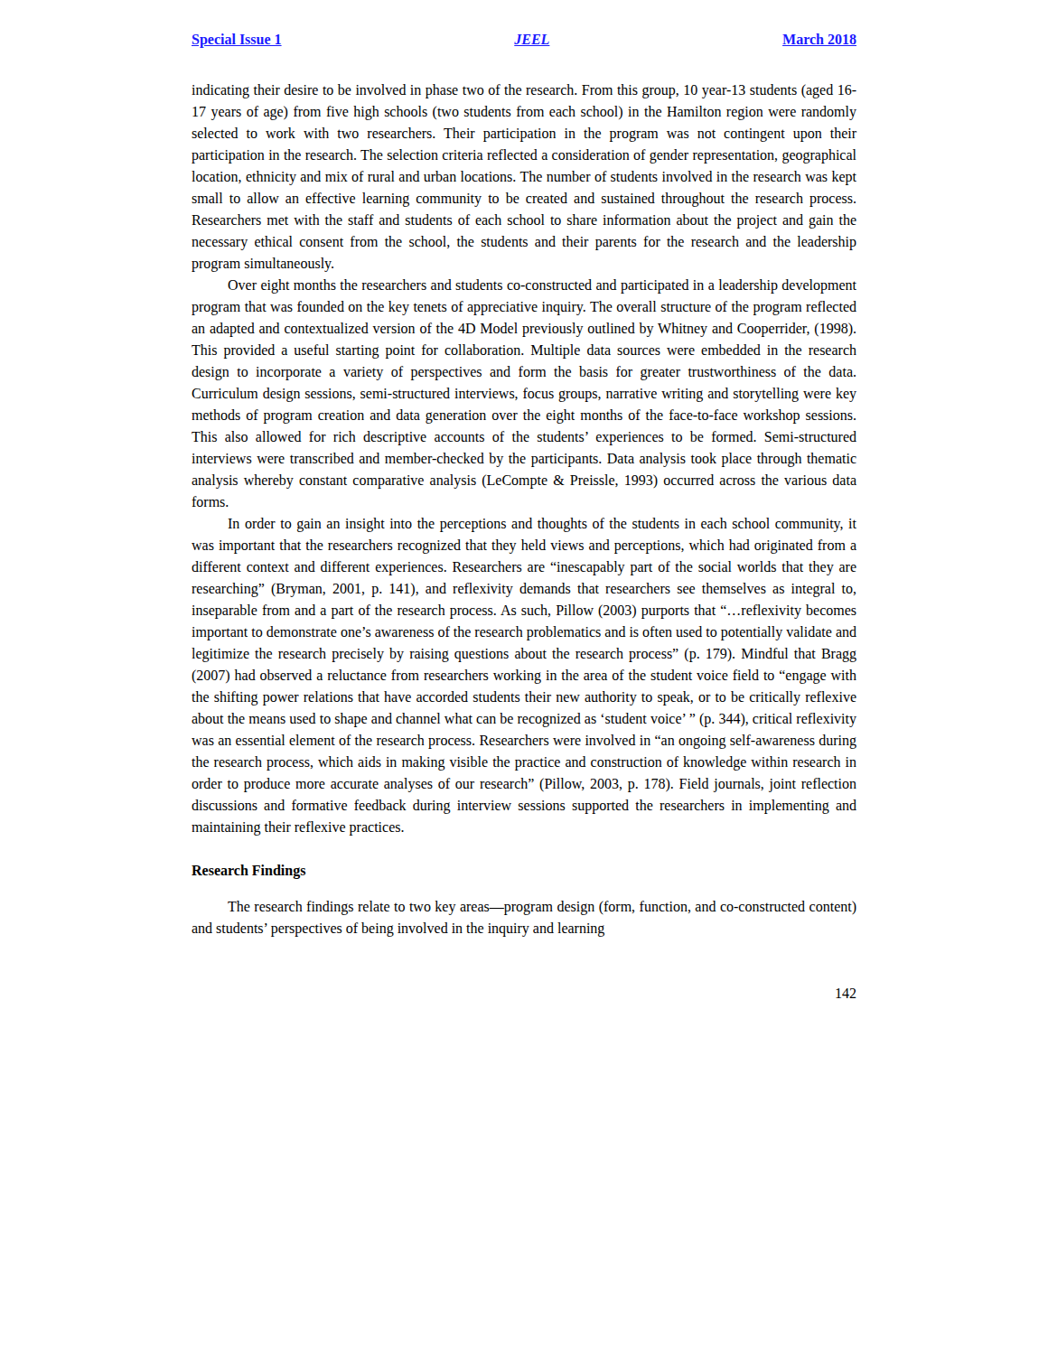Special Issue 1 JEEL March 2018
indicating their desire to be involved in phase two of the research. From this group, 10 year-13 students (aged 16-17 years of age) from five high schools (two students from each school) in the Hamilton region were randomly selected to work with two researchers. Their participation in the program was not contingent upon their participation in the research. The selection criteria reflected a consideration of gender representation, geographical location, ethnicity and mix of rural and urban locations. The number of students involved in the research was kept small to allow an effective learning community to be created and sustained throughout the research process. Researchers met with the staff and students of each school to share information about the project and gain the necessary ethical consent from the school, the students and their parents for the research and the leadership program simultaneously.
Over eight months the researchers and students co-constructed and participated in a leadership development program that was founded on the key tenets of appreciative inquiry. The overall structure of the program reflected an adapted and contextualized version of the 4D Model previously outlined by Whitney and Cooperrider, (1998). This provided a useful starting point for collaboration. Multiple data sources were embedded in the research design to incorporate a variety of perspectives and form the basis for greater trustworthiness of the data. Curriculum design sessions, semi-structured interviews, focus groups, narrative writing and storytelling were key methods of program creation and data generation over the eight months of the face-to-face workshop sessions. This also allowed for rich descriptive accounts of the students’ experiences to be formed. Semi-structured interviews were transcribed and member-checked by the participants. Data analysis took place through thematic analysis whereby constant comparative analysis (LeCompte & Preissle, 1993) occurred across the various data forms.
In order to gain an insight into the perceptions and thoughts of the students in each school community, it was important that the researchers recognized that they held views and perceptions, which had originated from a different context and different experiences. Researchers are “inescapably part of the social worlds that they are researching” (Bryman, 2001, p. 141), and reflexivity demands that researchers see themselves as integral to, inseparable from and a part of the research process. As such, Pillow (2003) purports that “…reflexivity becomes important to demonstrate one’s awareness of the research problematics and is often used to potentially validate and legitimize the research precisely by raising questions about the research process” (p. 179). Mindful that Bragg (2007) had observed a reluctance from researchers working in the area of the student voice field to “engage with the shifting power relations that have accorded students their new authority to speak, or to be critically reflexive about the means used to shape and channel what can be recognized as ‘student voice’ ” (p. 344), critical reflexivity was an essential element of the research process. Researchers were involved in “an ongoing self-awareness during the research process, which aids in making visible the practice and construction of knowledge within research in order to produce more accurate analyses of our research” (Pillow, 2003, p. 178). Field journals, joint reflection discussions and formative feedback during interview sessions supported the researchers in implementing and maintaining their reflexive practices.
Research Findings
The research findings relate to two key areas—program design (form, function, and co-constructed content) and students’ perspectives of being involved in the inquiry and learning
142